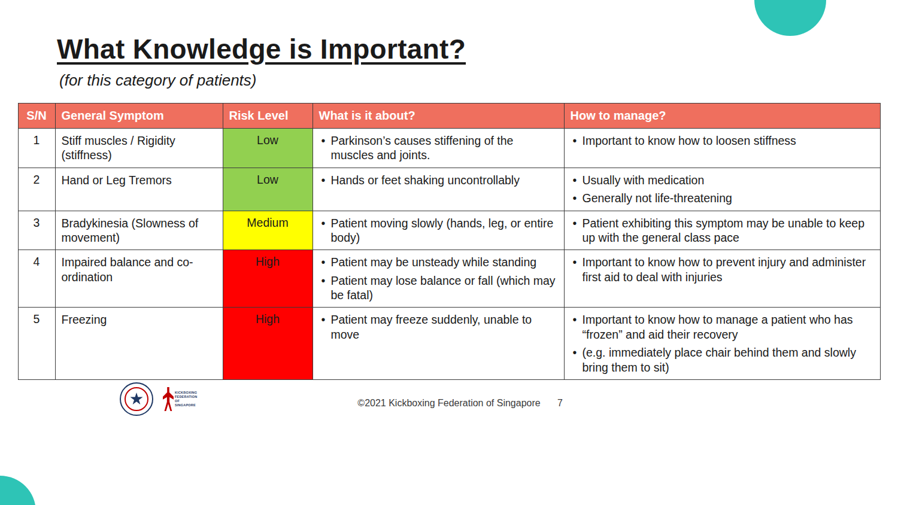What Knowledge is Important?
(for this category of patients)
| S/N | General Symptom | Risk Level | What is it about? | How to manage? |
| --- | --- | --- | --- | --- |
| 1 | Stiff muscles / Rigidity (stiffness) | Low | Parkinson’s causes stiffening of the muscles and joints. | Important to know how to loosen stiffness |
| 2 | Hand or Leg Tremors | Low | Hands or feet shaking uncontrollably | Usually with medication Generally not life-threatening |
| 3 | Bradykinesia (Slowness of movement) | Medium | Patient moving slowly (hands, leg, or entire body) | Patient exhibiting this symptom may be unable to keep up with the general class pace |
| 4 | Impaired balance and co-ordination | High | Patient may be unsteady while standing Patient may lose balance or fall (which may be fatal) | Important to know how to prevent injury and administer first aid to deal with injuries |
| 5 | Freezing | High | Patient may freeze suddenly, unable to move | Important to know how to manage a patient who has “frozen” and aid their recovery (e.g. immediately place chair behind them and slowly bring them to sit) |
KICKBOXING
FEDERATION OF
SINGAPORE
©2021 Kickboxing Federation of Singapore
7